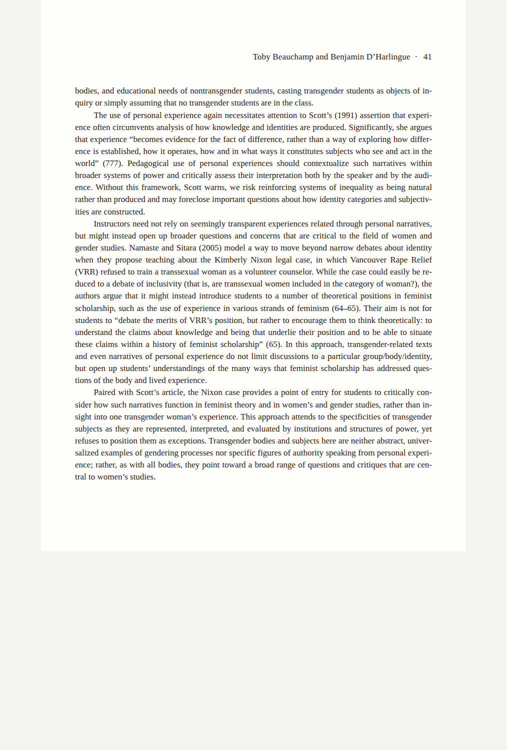Toby Beauchamp and Benjamin D’Harlingue · 41
bodies, and educational needs of nontransgender students, casting transgender students as objects of inquiry or simply assuming that no transgender students are in the class.
The use of personal experience again necessitates attention to Scott’s (1991) assertion that experience often circumvents analysis of how knowledge and identities are produced. Significantly, she argues that experience “becomes evidence for the fact of difference, rather than a way of exploring how difference is established, how it operates, how and in what ways it constitutes subjects who see and act in the world” (777). Pedagogical use of personal experiences should contextualize such narratives within broader systems of power and critically assess their interpretation both by the speaker and by the audience. Without this framework, Scott warns, we risk reinforcing systems of inequality as being natural rather than produced and may foreclose important questions about how identity categories and subjectivities are constructed.
Instructors need not rely on seemingly transparent experiences related through personal narratives, but might instead open up broader questions and concerns that are critical to the field of women and gender studies. Namaste and Sitara (2005) model a way to move beyond narrow debates about identity when they propose teaching about the Kimberly Nixon legal case, in which Vancouver Rape Relief (VRR) refused to train a transsexual woman as a volunteer counselor. While the case could easily be reduced to a debate of inclusivity (that is, are transsexual women included in the category of woman?), the authors argue that it might instead introduce students to a number of theoretical positions in feminist scholarship, such as the use of experience in various strands of feminism (64–65). Their aim is not for students to “debate the merits of VRR’s position, but rather to encourage them to think theoretically: to understand the claims about knowledge and being that underlie their position and to be able to situate these claims within a history of feminist scholarship” (65). In this approach, transgender-related texts and even narratives of personal experience do not limit discussions to a particular group/body/identity, but open up students’ understandings of the many ways that feminist scholarship has addressed questions of the body and lived experience.
Paired with Scott’s article, the Nixon case provides a point of entry for students to critically consider how such narratives function in feminist theory and in women’s and gender studies, rather than insight into one transgender woman’s experience. This approach attends to the specificities of transgender subjects as they are represented, interpreted, and evaluated by institutions and structures of power, yet refuses to position them as exceptions. Transgender bodies and subjects here are neither abstract, universalized examples of gendering processes nor specific figures of authority speaking from personal experience; rather, as with all bodies, they point toward a broad range of questions and critiques that are central to women’s studies.